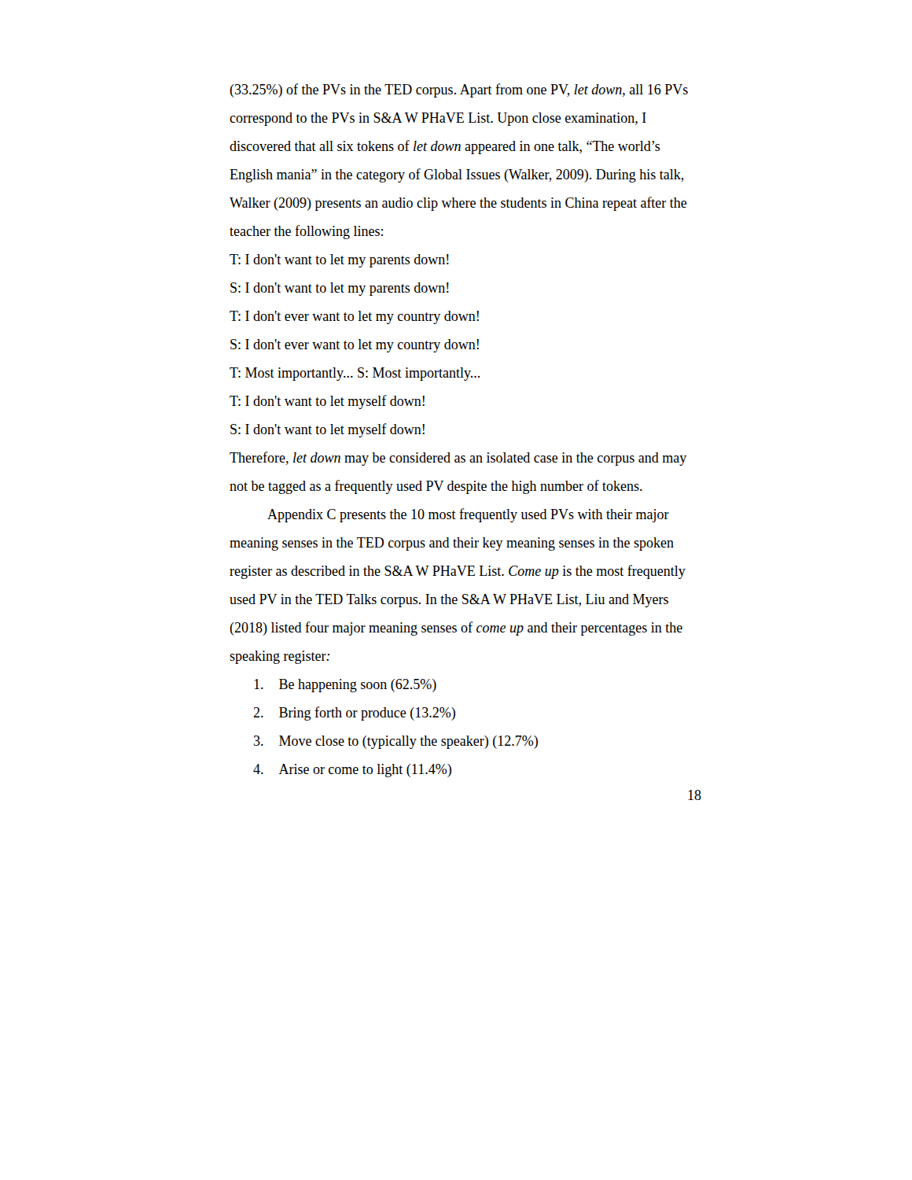(33.25%) of the PVs in the TED corpus. Apart from one PV, let down, all 16 PVs correspond to the PVs in S&A W PHaVE List. Upon close examination, I discovered that all six tokens of let down appeared in one talk, “The world’s English mania” in the category of Global Issues (Walker, 2009). During his talk, Walker (2009) presents an audio clip where the students in China repeat after the teacher the following lines:
T: I don't want to let my parents down!
S: I don't want to let my parents down!
T: I don't ever want to let my country down!
S: I don't ever want to let my country down!
T: Most importantly... S: Most importantly...
T: I don't want to let myself down!
S: I don't want to let myself down!
Therefore, let down may be considered as an isolated case in the corpus and may not be tagged as a frequently used PV despite the high number of tokens.
Appendix C presents the 10 most frequently used PVs with their major meaning senses in the TED corpus and their key meaning senses in the spoken register as described in the S&A W PHaVE List. Come up is the most frequently used PV in the TED Talks corpus. In the S&A W PHaVE List, Liu and Myers (2018) listed four major meaning senses of come up and their percentages in the speaking register:
Be happening soon (62.5%)
Bring forth or produce (13.2%)
Move close to (typically the speaker) (12.7%)
Arise or come to light (11.4%)
18